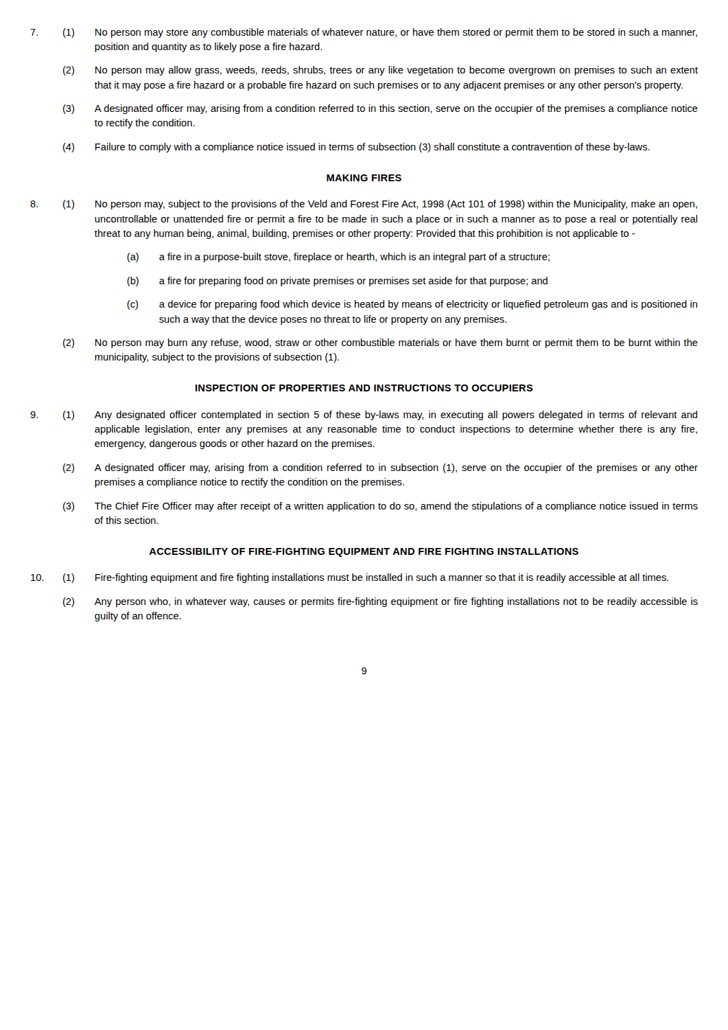7.
(1)
No person may store any combustible materials of whatever nature, or have them stored or permit them to be stored in such a manner, position and quantity as to likely pose a fire hazard.
(2)
No person may allow grass, weeds, reeds, shrubs, trees or any like vegetation to become overgrown on premises to such an extent that it may pose a fire hazard or a probable fire hazard on such premises or to any adjacent premises or any other person's property.
(3)
A designated officer may, arising from a condition referred to in this section, serve on the occupier of the premises a compliance notice to rectify the condition.
(4)
Failure to comply with a compliance notice issued in terms of subsection (3) shall constitute a contravention of these by-laws.
MAKING FIRES
8.
(1)
No person may, subject to the provisions of the Veld and Forest Fire Act, 1998 (Act 101 of 1998) within the Municipality, make an open, uncontrollable or unattended fire or permit a fire to be made in such a place or in such a manner as to pose a real or potentially real threat to any human being, animal, building, premises or other property: Provided that this prohibition is not applicable to -
(a)
a fire in a purpose-built stove, fireplace or hearth, which is an integral part of a structure;
(b)
a fire for preparing food on private premises or premises set aside for that purpose; and
(c)
a device for preparing food which device is heated by means of electricity or liquefied petroleum gas and is positioned in such a way that the device poses no threat to life or property on any premises.
(2)
No person may burn any refuse, wood, straw or other combustible materials or have them burnt or permit them to be burnt within the municipality, subject to the provisions of subsection (1).
INSPECTION OF PROPERTIES AND INSTRUCTIONS TO OCCUPIERS
9.
(1)
Any designated officer contemplated in section 5 of these by-laws may, in executing all powers delegated in terms of relevant and applicable legislation, enter any premises at any reasonable time to conduct inspections to determine whether there is any fire, emergency, dangerous goods or other hazard on the premises.
(2)
A designated officer may, arising from a condition referred to in subsection (1), serve on the occupier of the premises or any other premises a compliance notice to rectify the condition on the premises.
(3)
The Chief Fire Officer may after receipt of a written application to do so, amend the stipulations of a compliance notice issued in terms of this section.
ACCESSIBILITY OF FIRE-FIGHTING EQUIPMENT AND FIRE FIGHTING INSTALLATIONS
10.
(1)
Fire-fighting equipment and fire fighting installations must be installed in such a manner so that it is readily accessible at all times.
(2)
Any person who, in whatever way, causes or permits fire-fighting equipment or fire fighting installations not to be readily accessible is guilty of an offence.
9